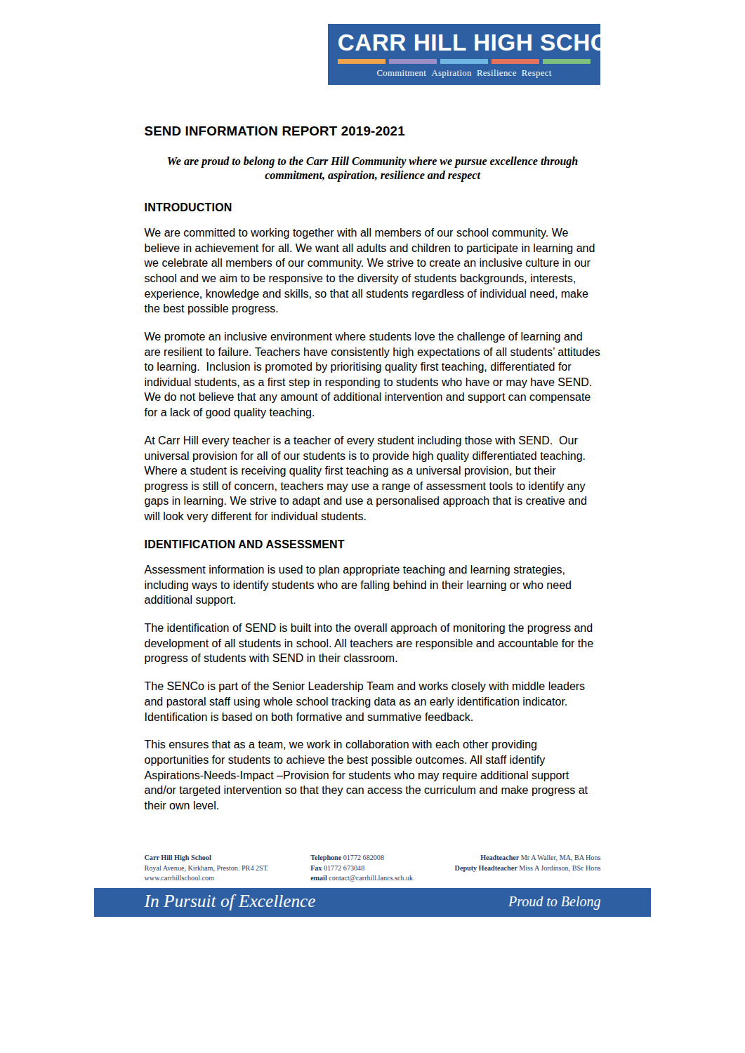CARR HILL HIGH SCHOOL
Commitment Aspiration Resilience Respect
SEND INFORMATION REPORT 2019-2021
We are proud to belong to the Carr Hill Community where we pursue excellence through commitment, aspiration, resilience and respect
INTRODUCTION
We are committed to working together with all members of our school community. We believe in achievement for all. We want all adults and children to participate in learning and we celebrate all members of our community. We strive to create an inclusive culture in our school and we aim to be responsive to the diversity of students backgrounds, interests, experience, knowledge and skills, so that all students regardless of individual need, make the best possible progress.
We promote an inclusive environment where students love the challenge of learning and are resilient to failure. Teachers have consistently high expectations of all students’ attitudes to learning. Inclusion is promoted by prioritising quality first teaching, differentiated for individual students, as a first step in responding to students who have or may have SEND. We do not believe that any amount of additional intervention and support can compensate for a lack of good quality teaching.
At Carr Hill every teacher is a teacher of every student including those with SEND. Our universal provision for all of our students is to provide high quality differentiated teaching. Where a student is receiving quality first teaching as a universal provision, but their progress is still of concern, teachers may use a range of assessment tools to identify any gaps in learning. We strive to adapt and use a personalised approach that is creative and will look very different for individual students.
IDENTIFICATION AND ASSESSMENT
Assessment information is used to plan appropriate teaching and learning strategies, including ways to identify students who are falling behind in their learning or who need additional support.
The identification of SEND is built into the overall approach of monitoring the progress and development of all students in school. All teachers are responsible and accountable for the progress of students with SEND in their classroom.
The SENCo is part of the Senior Leadership Team and works closely with middle leaders and pastoral staff using whole school tracking data as an early identification indicator. Identification is based on both formative and summative feedback.
This ensures that as a team, we work in collaboration with each other providing opportunities for students to achieve the best possible outcomes. All staff identify Aspirations-Needs-Impact –Provision for students who may require additional support and/or targeted intervention so that they can access the curriculum and make progress at their own level.
Carr Hill High School
Royal Avenue, Kirkham, Preston. PR4 2ST.
www.carrhillschool.com
Telephone 01772 682008
Fax 01772 673048
email contact@carrhill.lancs.sch.uk
Headteacher Mr A Waller, MA, BA Hons
Deputy Headteacher Miss A Jordinson, BSc Hons
In Pursuit of Excellence
Proud to Belong